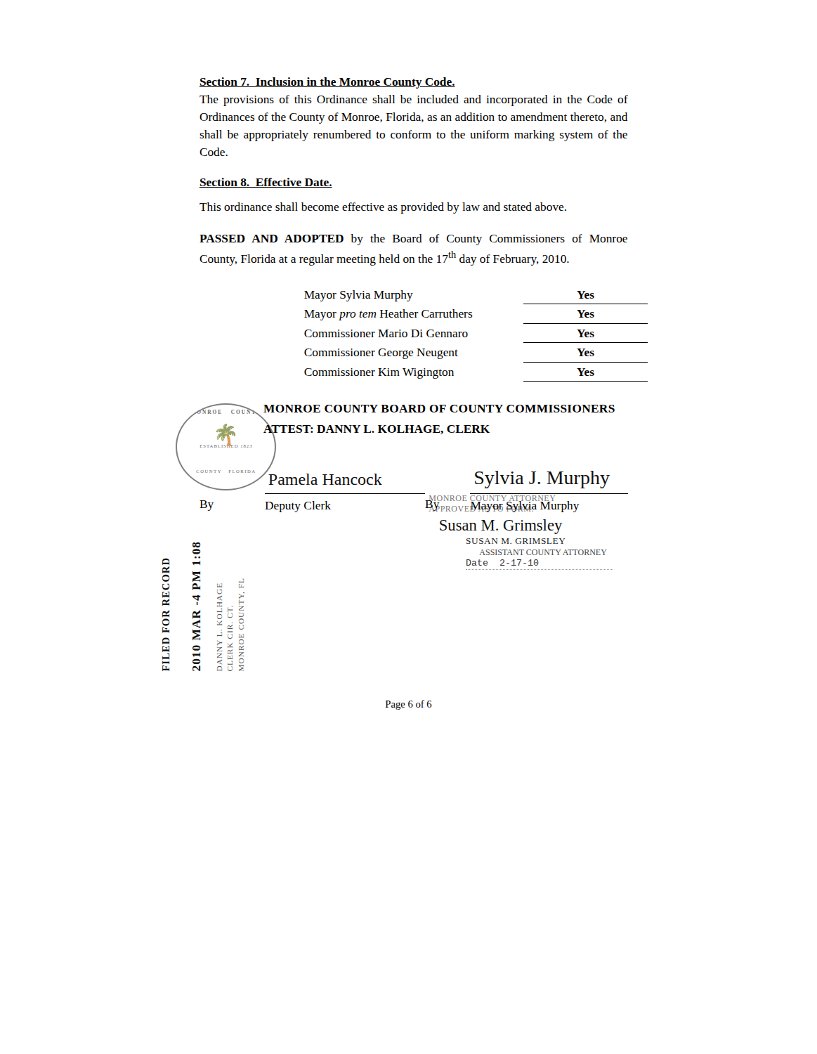Section 7. Inclusion in the Monroe County Code.
The provisions of this Ordinance shall be included and incorporated in the Code of Ordinances of the County of Monroe, Florida, as an addition to amendment thereto, and shall be appropriately renumbered to conform to the uniform marking system of the Code.
Section 8. Effective Date.
This ordinance shall become effective as provided by law and stated above.
PASSED AND ADOPTED by the Board of County Commissioners of Monroe County, Florida at a regular meeting held on the 17th day of February, 2010.
| Mayor Sylvia Murphy | Yes |
| Mayor pro tem Heather Carruthers | Yes |
| Commissioner Mario Di Gennaro | Yes |
| Commissioner George Neugent | Yes |
| Commissioner Kim Wigington | Yes |
MONROE COUNTY
🌴
ESTABLISHED 1823
COUNTY FLORIDA
MONROE COUNTY BOARD OF COUNTY COMMISSIONERS
ATTEST: DANNY L. KOLHAGE, CLERK
By
Pamela Hancock
Deputy Clerk
By
Sylvia J. Murphy
Mayor Sylvia Murphy
MONROE COUNTY ATTORNEY
APPROVED AS TO FORM:
Susan M. Grimsley
SUSAN M. GRIMSLEY
ASSISTANT COUNTY ATTORNEY
Date 2-17-10
FILED FOR RECORD
2010 MAR -4 PM 1:08
DANNY L. KOLHAGE
CLERK CIR. CT.
MONROE COUNTY, FL
Page 6 of 6